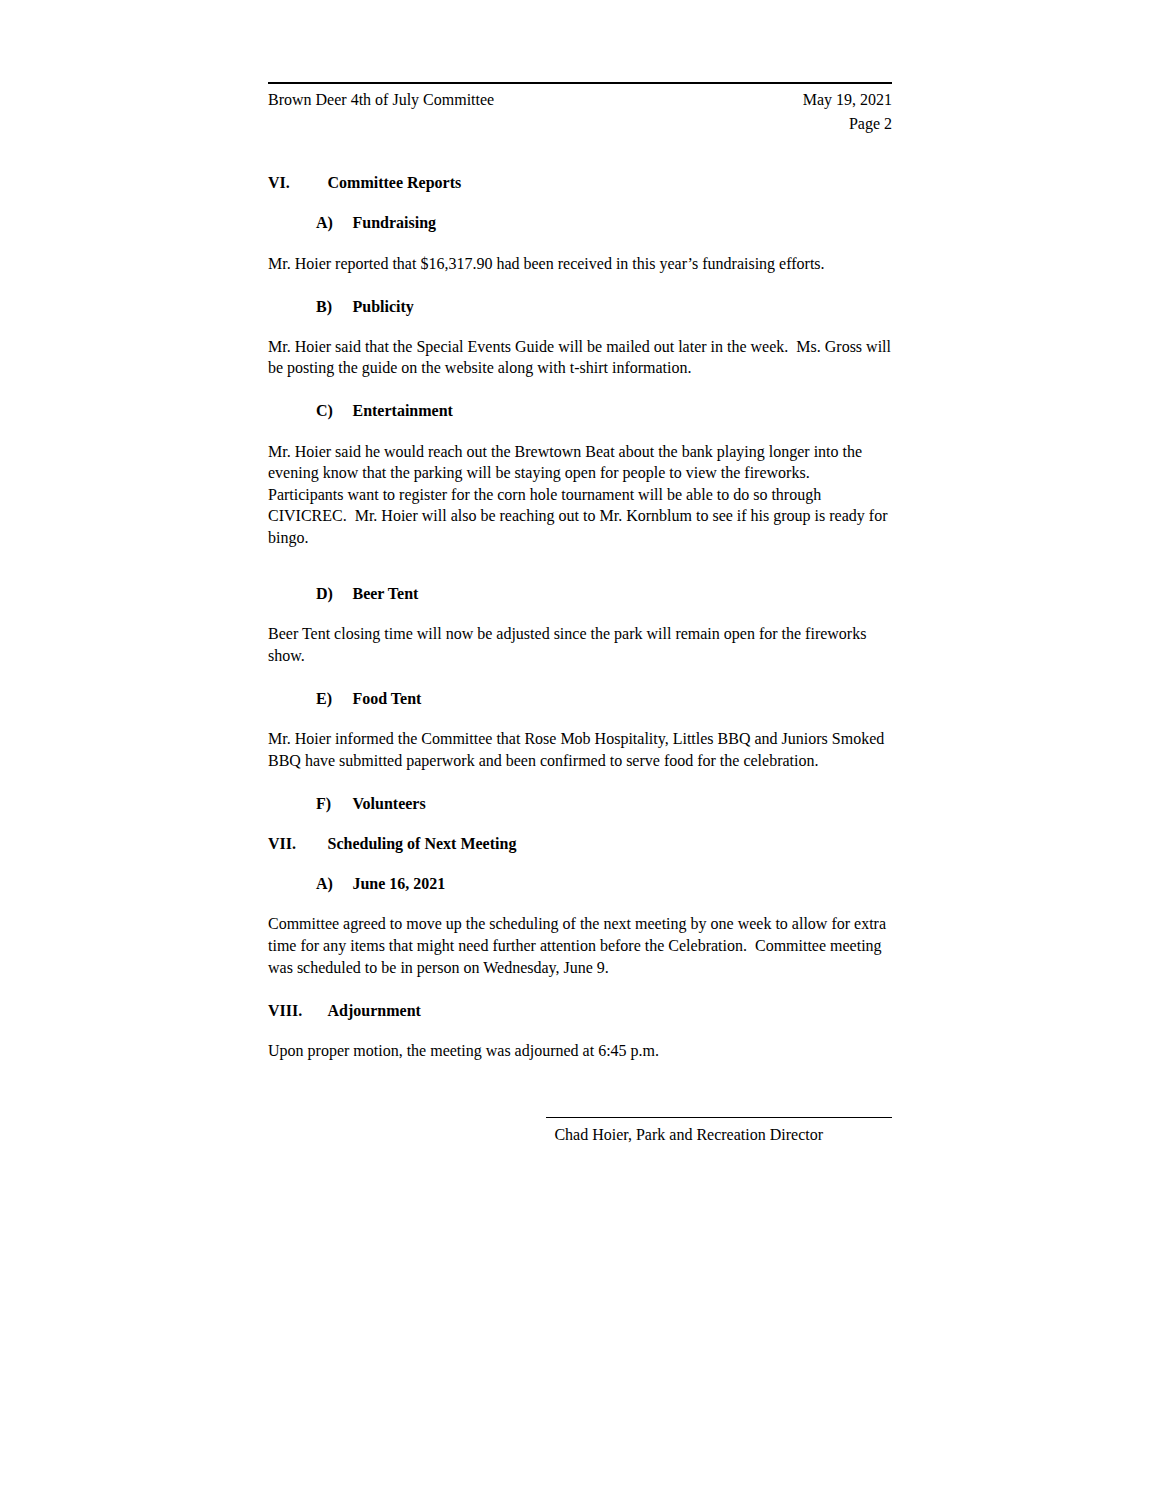Brown Deer 4th of July Committee
May 19, 2021 Page 2
VI. Committee Reports
A) Fundraising
Mr. Hoier reported that $16,317.90 had been received in this year’s fundraising efforts.
B) Publicity
Mr. Hoier said that the Special Events Guide will be mailed out later in the week. Ms. Gross will be posting the guide on the website along with t-shirt information.
C) Entertainment
Mr. Hoier said he would reach out the Brewtown Beat about the bank playing longer into the evening know that the parking will be staying open for people to view the fireworks. Participants want to register for the corn hole tournament will be able to do so through CIVICREC. Mr. Hoier will also be reaching out to Mr. Kornblum to see if his group is ready for bingo.
D) Beer Tent
Beer Tent closing time will now be adjusted since the park will remain open for the fireworks show.
E) Food Tent
Mr. Hoier informed the Committee that Rose Mob Hospitality, Littles BBQ and Juniors Smoked BBQ have submitted paperwork and been confirmed to serve food for the celebration.
F) Volunteers
VII. Scheduling of Next Meeting
A) June 16, 2021
Committee agreed to move up the scheduling of the next meeting by one week to allow for extra time for any items that might need further attention before the Celebration. Committee meeting was scheduled to be in person on Wednesday, June 9.
VIII. Adjournment
Upon proper motion, the meeting was adjourned at 6:45 p.m.
Chad Hoier, Park and Recreation Director